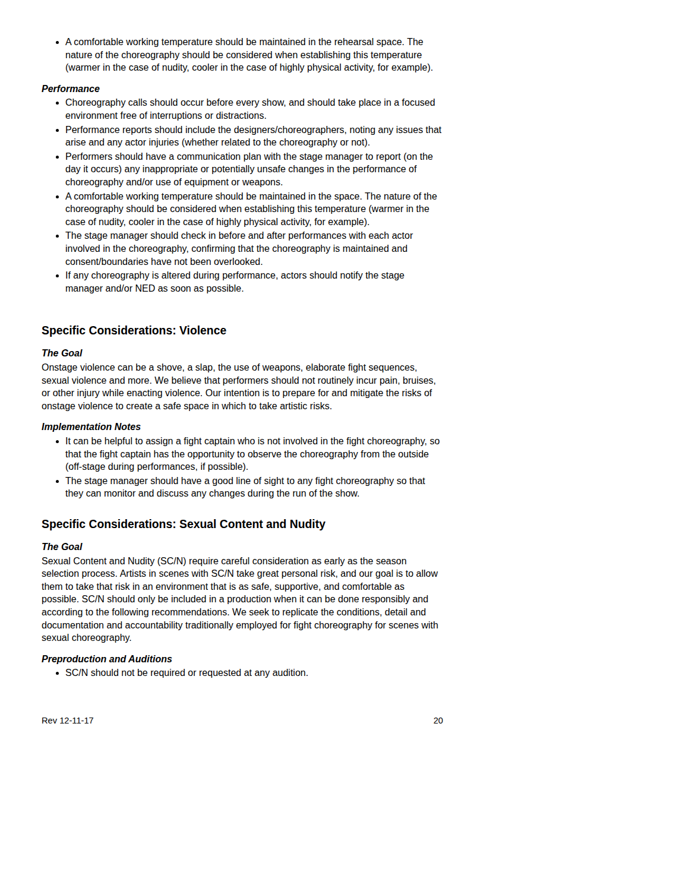A comfortable working temperature should be maintained in the rehearsal space. The nature of the choreography should be considered when establishing this temperature (warmer in the case of nudity, cooler in the case of highly physical activity, for example).
Performance
Choreography calls should occur before every show, and should take place in a focused environment free of interruptions or distractions.
Performance reports should include the designers/choreographers, noting any issues that arise and any actor injuries (whether related to the choreography or not).
Performers should have a communication plan with the stage manager to report (on the day it occurs) any inappropriate or potentially unsafe changes in the performance of choreography and/or use of equipment or weapons.
A comfortable working temperature should be maintained in the space. The nature of the choreography should be considered when establishing this temperature (warmer in the case of nudity, cooler in the case of highly physical activity, for example).
The stage manager should check in before and after performances with each actor involved in the choreography, confirming that the choreography is maintained and consent/boundaries have not been overlooked.
If any choreography is altered during performance, actors should notify the stage manager and/or NED as soon as possible.
Specific Considerations: Violence
The Goal
Onstage violence can be a shove, a slap, the use of weapons, elaborate fight sequences, sexual violence and more. We believe that performers should not routinely incur pain, bruises, or other injury while enacting violence. Our intention is to prepare for and mitigate the risks of onstage violence to create a safe space in which to take artistic risks.
Implementation Notes
It can be helpful to assign a fight captain who is not involved in the fight choreography, so that the fight captain has the opportunity to observe the choreography from the outside (off-stage during performances, if possible).
The stage manager should have a good line of sight to any fight choreography so that they can monitor and discuss any changes during the run of the show.
Specific Considerations: Sexual Content and Nudity
The Goal
Sexual Content and Nudity (SC/N) require careful consideration as early as the season selection process. Artists in scenes with SC/N take great personal risk, and our goal is to allow them to take that risk in an environment that is as safe, supportive, and comfortable as possible. SC/N should only be included in a production when it can be done responsibly and according to the following recommendations. We seek to replicate the conditions, detail and documentation and accountability traditionally employed for fight choreography for scenes with sexual choreography.
Preproduction and Auditions
SC/N should not be required or requested at any audition.
Rev 12-11-17 20